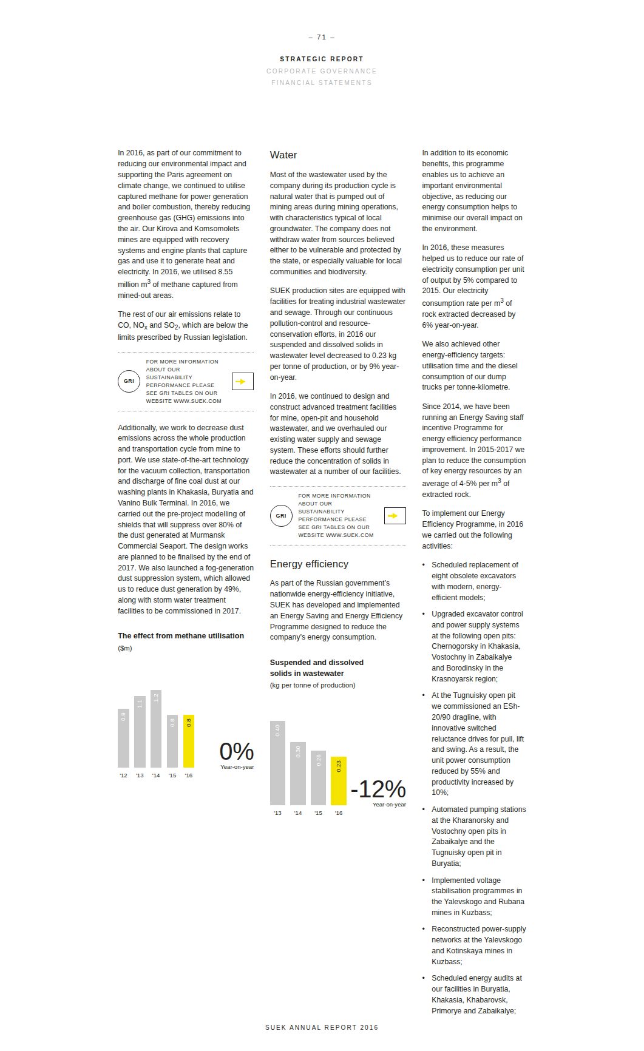– 71 –
STRATEGIC REPORT
CORPORATE GOVERNANCE
FINANCIAL STATEMENTS
In 2016, as part of our commitment to reducing our environmental impact and supporting the Paris agreement on climate change, we continued to utilise captured methane for power generation and boiler combustion, thereby reducing greenhouse gas (GHG) emissions into the air. Our Kirova and Komsomolets mines are equipped with recovery systems and engine plants that capture gas and use it to generate heat and electricity. In 2016, we utilised 8.55 million m3 of methane captured from mined-out areas.
The rest of our air emissions relate to CO, NOx and SO2, which are below the limits prescribed by Russian legislation.
GRI
For more information about our sustainability performance please see GRI tables on our website www.suek.com
Additionally, we work to decrease dust emissions across the whole production and transportation cycle from mine to port. We use state-of-the-art technology for the vacuum collection, transportation and discharge of fine coal dust at our washing plants in Khakasia, Buryatia and Vanino Bulk Terminal. In 2016, we carried out the pre-project modelling of shields that will suppress over 80% of the dust generated at Murmansk Commercial Seaport. The design works are planned to be finalised by the end of 2017. We also launched a fog-generation dust suppression system, which allowed us to reduce dust generation by 49%, along with storm water treatment facilities to be commissioned in 2017.
The effect from methane utilisation
($m)
0.9
1.1
1.2
0.8
0.8
0% Year-on-year
'12'13'14'15'16
Water
Most of the wastewater used by the company during its production cycle is natural water that is pumped out of mining areas during mining operations, with characteristics typical of local groundwater. The company does not withdraw water from sources believed either to be vulnerable and protected by the state, or especially valuable for local communities and biodiversity.
SUEK production sites are equipped with facilities for treating industrial wastewater and sewage. Through our continuous pollution-control and resource-conservation efforts, in 2016 our suspended and dissolved solids in wastewater level decreased to 0.23 kg per tonne of production, or by 9% year-on-year.
In 2016, we continued to design and construct advanced treatment facilities for mine, open-pit and household wastewater, and we overhauled our existing water supply and sewage system. These efforts should further reduce the concentration of solids in wastewater at a number of our facilities.
GRI
For more information about our sustainability performance please see GRI tables on our website www.suek.com
Energy efficiency
As part of the Russian government’s nationwide energy-efficiency initiative, SUEK has developed and implemented an Energy Saving and Energy Efficiency Programme designed to reduce the company’s energy consumption.
Suspended and dissolved
solids in wastewater
(kg per tonne of production)
0.40
0.30
0.26
0.23
-12% Year-on-year
'13'14'15'16
In addition to its economic benefits, this programme enables us to achieve an important environmental objective, as reducing our energy consumption helps to minimise our overall impact on the environment.
In 2016, these measures helped us to reduce our rate of electricity consumption per unit of output by 5% compared to 2015. Our electricity consumption rate per m3 of rock extracted decreased by 6% year-on-year.
We also achieved other energy-efficiency targets: utilisation time and the diesel consumption of our dump trucks per tonne-kilometre.
Since 2014, we have been running an Energy Saving staff incentive Programme for energy efficiency performance improvement. In 2015-2017 we plan to reduce the consumption of key energy resources by an average of 4-5% per m3 of extracted rock.
To implement our Energy Efficiency Programme, in 2016 we carried out the following activities:
Scheduled replacement of eight obsolete excavators with modern, energy-efficient models;
Upgraded excavator control and power supply systems at the following open pits: Chernogorsky in Khakasia, Vostochny in Zabaikalye and Borodinsky in the Krasnoyarsk region;
At the Tugnuisky open pit we commissioned an ESh-20/90 dragline, with innovative switched reluctance drives for pull, lift and swing. As a result, the unit power consumption reduced by 55% and productivity increased by 10%;
Automated pumping stations at the Kharanorsky and Vostochny open pits in Zabaikalye and the Tugnuisky open pit in Buryatia;
Implemented voltage stabilisation programmes in the Yalevskogo and Rubana mines in Kuzbass;
Reconstructed power-supply networks at the Yalevskogo and Kotinskaya mines in Kuzbass;
Scheduled energy audits at our facilities in Buryatia, Khakasia, Khabarovsk, Primorye and Zabaikalye;
SUEK ANNUAL REPORT 2016